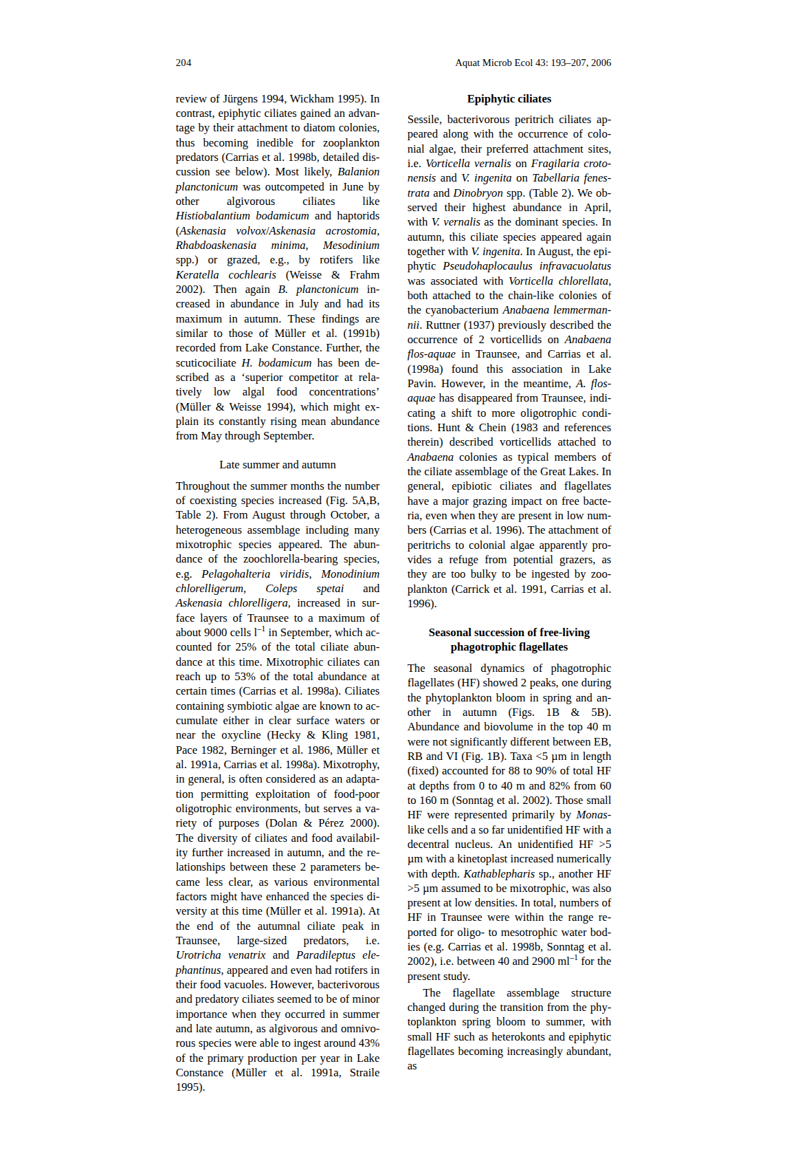204 Aquat Microb Ecol 43: 193–207, 2006
review of Jürgens 1994, Wickham 1995). In contrast, epiphytic ciliates gained an advantage by their attachment to diatom colonies, thus becoming inedible for zooplankton predators (Carrias et al. 1998b, detailed discussion see below). Most likely, Balanion planctonicum was outcompeted in June by other algivorous ciliates like Histiobalantium bodamicum and haptorids (Askenasia volvox/Askenasia acrostomia, Rhabdoaskenasia minima, Mesodinium spp.) or grazed, e.g., by rotifers like Keratella cochlearis (Weisse & Frahm 2002). Then again B. planctonicum increased in abundance in July and had its maximum in autumn. These findings are similar to those of Müller et al. (1991b) recorded from Lake Constance. Further, the scuticociliate H. bodamicum has been described as a ‘superior competitor at relatively low algal food concentrations’ (Müller & Weisse 1994), which might explain its constantly rising mean abundance from May through September.
Late summer and autumn
Throughout the summer months the number of coexisting species increased (Fig. 5A,B, Table 2). From August through October, a heterogeneous assemblage including many mixotrophic species appeared. The abundance of the zoochlorella-bearing species, e.g. Pelagohalteria viridis, Monodinium chlorelligerum, Coleps spetai and Askenasia chlorelligera, increased in surface layers of Traunsee to a maximum of about 9000 cells l–1 in September, which accounted for 25% of the total ciliate abundance at this time. Mixotrophic ciliates can reach up to 53% of the total abundance at certain times (Carrias et al. 1998a). Ciliates containing symbiotic algae are known to accumulate either in clear surface waters or near the oxycline (Hecky & Kling 1981, Pace 1982, Berninger et al. 1986, Müller et al. 1991a, Carrias et al. 1998a). Mixotrophy, in general, is often considered as an adaptation permitting exploitation of food-poor oligotrophic environments, but serves a variety of purposes (Dolan & Pérez 2000). The diversity of ciliates and food availability further increased in autumn, and the relationships between these 2 parameters became less clear, as various environmental factors might have enhanced the species diversity at this time (Müller et al. 1991a). At the end of the autumnal ciliate peak in Traunsee, large-sized predators, i.e. Urotricha venatrix and Paradileptus elephantinus, appeared and even had rotifers in their food vacuoles. However, bacterivorous and predatory ciliates seemed to be of minor importance when they occurred in summer and late autumn, as algivorous and omnivorous species were able to ingest around 43% of the primary production per year in Lake Constance (Müller et al. 1991a, Straile 1995).
Epiphytic ciliates
Sessile, bacterivorous peritrich ciliates appeared along with the occurrence of colonial algae, their preferred attachment sites, i.e. Vorticella vernalis on Fragilaria crotonensis and V. ingenita on Tabellaria fenestrata and Dinobryon spp. (Table 2). We observed their highest abundance in April, with V. vernalis as the dominant species. In autumn, this ciliate species appeared again together with V. ingenita. In August, the epiphytic Pseudohaplocaulus infravacuolatus was associated with Vorticella chlorellata, both attached to the chain-like colonies of the cyanobacterium Anabaena lemmermannii. Ruttner (1937) previously described the occurrence of 2 vorticellids on Anabaena flos-aquae in Traunsee, and Carrias et al. (1998a) found this association in Lake Pavin. However, in the meantime, A. flos-aquae has disappeared from Traunsee, indicating a shift to more oligotrophic conditions. Hunt & Chein (1983 and references therein) described vorticellids attached to Anabaena colonies as typical members of the ciliate assemblage of the Great Lakes. In general, epibiotic ciliates and flagellates have a major grazing impact on free bacteria, even when they are present in low numbers (Carrias et al. 1996). The attachment of peritrichs to colonial algae apparently provides a refuge from potential grazers, as they are too bulky to be ingested by zooplankton (Carrick et al. 1991, Carrias et al. 1996).
Seasonal succession of free-living
phagotrophic flagellates
The seasonal dynamics of phagotrophic flagellates (HF) showed 2 peaks, one during the phytoplankton bloom in spring and another in autumn (Figs. 1B & 5B). Abundance and biovolume in the top 40 m were not significantly different between EB, RB and VI (Fig. 1B). Taxa <5 µm in length (fixed) accounted for 88 to 90% of total HF at depths from 0 to 40 m and 82% from 60 to 160 m (Sonntag et al. 2002). Those small HF were represented primarily by Monas-like cells and a so far unidentified HF with a decentral nucleus. An unidentified HF >5 µm with a kinetoplast increased numerically with depth. Kathablepharis sp., another HF >5 µm assumed to be mixotrophic, was also present at low densities. In total, numbers of HF in Traunsee were within the range reported for oligo- to mesotrophic water bodies (e.g. Carrias et al. 1998b, Sonntag et al. 2002), i.e. between 40 and 2900 ml–1 for the present study.
The flagellate assemblage structure changed during the transition from the phytoplankton spring bloom to summer, with small HF such as heterokonts and epiphytic flagellates becoming increasingly abundant, as